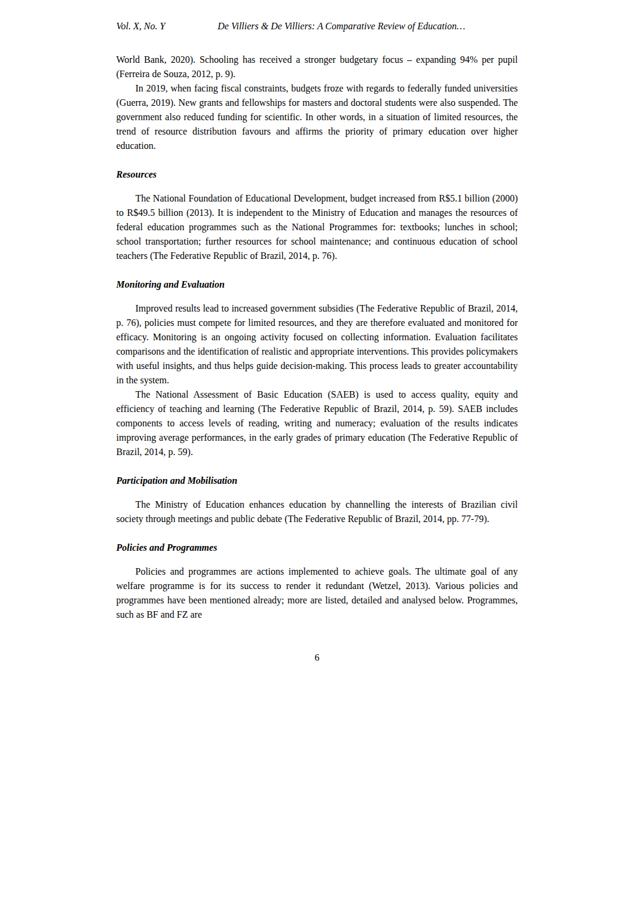Vol. X, No. Y De Villiers & De Villiers: A Comparative Review of Education…
World Bank, 2020). Schooling has received a stronger budgetary focus – expanding 94% per pupil (Ferreira de Souza, 2012, p. 9).
In 2019, when facing fiscal constraints, budgets froze with regards to federally funded universities (Guerra, 2019). New grants and fellowships for masters and doctoral students were also suspended. The government also reduced funding for scientific. In other words, in a situation of limited resources, the trend of resource distribution favours and affirms the priority of primary education over higher education.
Resources
The National Foundation of Educational Development, budget increased from R$5.1 billion (2000) to R$49.5 billion (2013). It is independent to the Ministry of Education and manages the resources of federal education programmes such as the National Programmes for: textbooks; lunches in school; school transportation; further resources for school maintenance; and continuous education of school teachers (The Federative Republic of Brazil, 2014, p. 76).
Monitoring and Evaluation
Improved results lead to increased government subsidies (The Federative Republic of Brazil, 2014, p. 76), policies must compete for limited resources, and they are therefore evaluated and monitored for efficacy. Monitoring is an ongoing activity focused on collecting information. Evaluation facilitates comparisons and the identification of realistic and appropriate interventions. This provides policymakers with useful insights, and thus helps guide decision-making. This process leads to greater accountability in the system.
The National Assessment of Basic Education (SAEB) is used to access quality, equity and efficiency of teaching and learning (The Federative Republic of Brazil, 2014, p. 59). SAEB includes components to access levels of reading, writing and numeracy; evaluation of the results indicates improving average performances, in the early grades of primary education (The Federative Republic of Brazil, 2014, p. 59).
Participation and Mobilisation
The Ministry of Education enhances education by channelling the interests of Brazilian civil society through meetings and public debate (The Federative Republic of Brazil, 2014, pp. 77-79).
Policies and Programmes
Policies and programmes are actions implemented to achieve goals. The ultimate goal of any welfare programme is for its success to render it redundant (Wetzel, 2013). Various policies and programmes have been mentioned already; more are listed, detailed and analysed below. Programmes, such as BF and FZ are
6